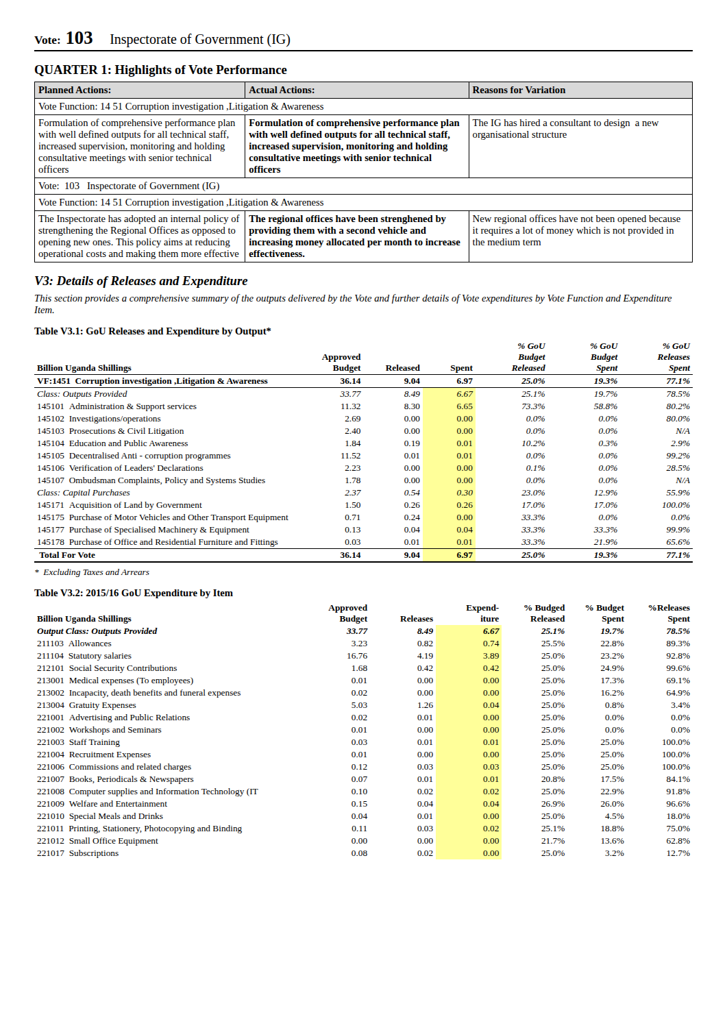Vote: 103 Inspectorate of Government (IG)
QUARTER 1: Highlights of Vote Performance
| Planned Actions: | Actual Actions: | Reasons for Variation |
| --- | --- | --- |
| Vote Function: 14 51 Corruption investigation ,Litigation & Awareness |
| Formulation of comprehensive performance plan with well defined outputs for all technical staff, increased supervision, monitoring and holding consultative meetings with senior technical officers | Formulation of comprehensive performance plan with well defined outputs for all technical staff, increased supervision, monitoring and holding consultative meetings with senior technical officers | The IG has hired a consultant to design a new organisational structure |
| Vote: 103 Inspectorate of Government (IG) |
| Vote Function: 14 51 Corruption investigation ,Litigation & Awareness |
| The Inspectorate has adopted an internal policy of strengthening the Regional Offices as opposed to opening new ones. This policy aims at reducing operational costs and making them more effective | The regional offices have been strenghened by providing them with a second vehicle and increasing money allocated per month to increase effectiveness. | New regional offices have not been opened because it requires a lot of money which is not provided in the medium term |
V3: Details of Releases and Expenditure
This section provides a comprehensive summary of the outputs delivered by the Vote and further details of Vote expenditures by Vote Function and Expenditure Item.
Table V3.1: GoU Releases and Expenditure by Output*
| Billion Uganda Shillings | Approved Budget | Released | Spent | % GoU Budget Released | % GoU Budget Spent | % GoU Releases Spent |
| --- | --- | --- | --- | --- | --- | --- |
| VF:1451 Corruption investigation ,Litigation & Awareness | 36.14 | 9.04 | 6.97 | 25.0% | 19.3% | 77.1% |
| Class: Outputs Provided | 33.77 | 8.49 | 6.67 | 25.1% | 19.7% | 78.5% |
| 145101 Administration & Support services | 11.32 | 8.30 | 6.65 | 73.3% | 58.8% | 80.2% |
| 145102 Investigations/operations | 2.69 | 0.00 | 0.00 | 0.0% | 0.0% | 80.0% |
| 145103 Prosecutions & Civil Litigation | 2.40 | 0.00 | 0.00 | 0.0% | 0.0% | N/A |
| 145104 Education and Public Awareness | 1.84 | 0.19 | 0.01 | 10.2% | 0.3% | 2.9% |
| 145105 Decentralised Anti - corruption programmes | 11.52 | 0.01 | 0.01 | 0.0% | 0.0% | 99.2% |
| 145106 Verification of Leaders' Declarations | 2.23 | 0.00 | 0.00 | 0.1% | 0.0% | 28.5% |
| 145107 Ombudsman Complaints, Policy and Systems Studies | 1.78 | 0.00 | 0.00 | 0.0% | 0.0% | N/A |
| Class: Capital Purchases | 2.37 | 0.54 | 0.30 | 23.0% | 12.9% | 55.9% |
| 145171 Acquisition of Land by Government | 1.50 | 0.26 | 0.26 | 17.0% | 17.0% | 100.0% |
| 145175 Purchase of Motor Vehicles and Other Transport Equipment | 0.71 | 0.24 | 0.00 | 33.3% | 0.0% | 0.0% |
| 145177 Purchase of Specialised Machinery & Equipment | 0.13 | 0.04 | 0.04 | 33.3% | 33.3% | 99.9% |
| 145178 Purchase of Office and Residential Furniture and Fittings | 0.03 | 0.01 | 0.01 | 33.3% | 21.9% | 65.6% |
| Total For Vote | 36.14 | 9.04 | 6.97 | 25.0% | 19.3% | 77.1% |
* Excluding Taxes and Arrears
Table V3.2: 2015/16 GoU Expenditure by Item
| Billion Uganda Shillings | Approved Budget | Releases | Expend- iture | % Budged Released | % Budget Spent | %Releases Spent |
| --- | --- | --- | --- | --- | --- | --- |
| Output Class: Outputs Provided | 33.77 | 8.49 | 6.67 | 25.1% | 19.7% | 78.5% |
| 211103 Allowances | 3.23 | 0.82 | 0.74 | 25.5% | 22.8% | 89.3% |
| 211104 Statutory salaries | 16.76 | 4.19 | 3.89 | 25.0% | 23.2% | 92.8% |
| 212101 Social Security Contributions | 1.68 | 0.42 | 0.42 | 25.0% | 24.9% | 99.6% |
| 213001 Medical expenses (To employees) | 0.01 | 0.00 | 0.00 | 25.0% | 17.3% | 69.1% |
| 213002 Incapacity, death benefits and funeral expenses | 0.02 | 0.00 | 0.00 | 25.0% | 16.2% | 64.9% |
| 213004 Gratuity Expenses | 5.03 | 1.26 | 0.04 | 25.0% | 0.8% | 3.4% |
| 221001 Advertising and Public Relations | 0.02 | 0.01 | 0.00 | 25.0% | 0.0% | 0.0% |
| 221002 Workshops and Seminars | 0.01 | 0.00 | 0.00 | 25.0% | 0.0% | 0.0% |
| 221003 Staff Training | 0.03 | 0.01 | 0.01 | 25.0% | 25.0% | 100.0% |
| 221004 Recruitment Expenses | 0.01 | 0.00 | 0.00 | 25.0% | 25.0% | 100.0% |
| 221006 Commissions and related charges | 0.12 | 0.03 | 0.03 | 25.0% | 25.0% | 100.0% |
| 221007 Books, Periodicals & Newspapers | 0.07 | 0.01 | 0.01 | 20.8% | 17.5% | 84.1% |
| 221008 Computer supplies and Information Technology (IT | 0.10 | 0.02 | 0.02 | 25.0% | 22.9% | 91.8% |
| 221009 Welfare and Entertainment | 0.15 | 0.04 | 0.04 | 26.9% | 26.0% | 96.6% |
| 221010 Special Meals and Drinks | 0.04 | 0.01 | 0.00 | 25.0% | 4.5% | 18.0% |
| 221011 Printing, Stationery, Photocopying and Binding | 0.11 | 0.03 | 0.02 | 25.1% | 18.8% | 75.0% |
| 221012 Small Office Equipment | 0.00 | 0.00 | 0.00 | 21.7% | 13.6% | 62.8% |
| 221017 Subscriptions | 0.08 | 0.02 | 0.00 | 25.0% | 3.2% | 12.7% |